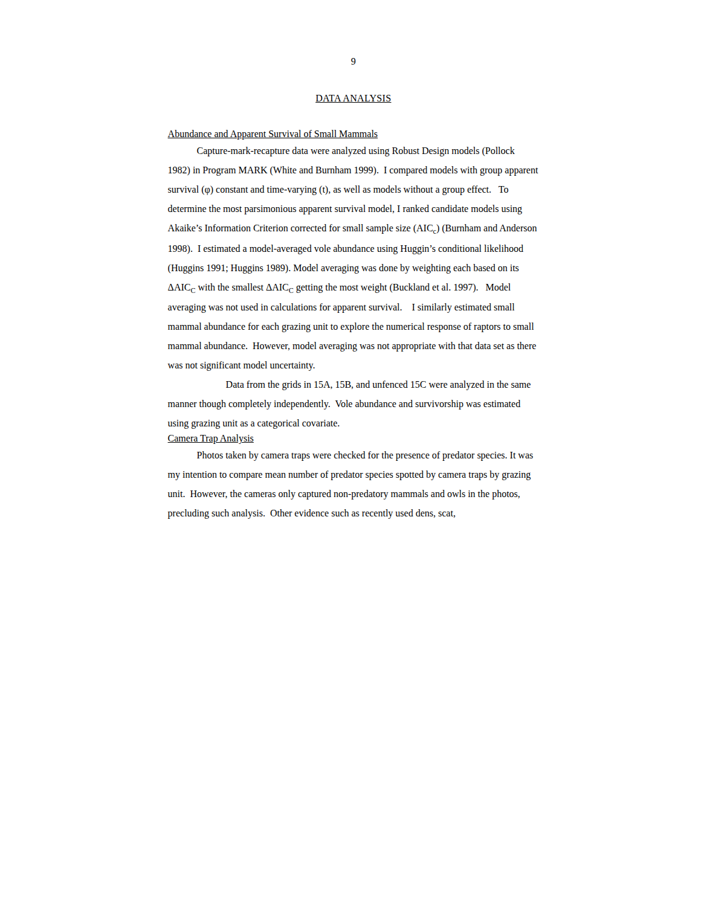9
DATA ANALYSIS
Abundance and Apparent Survival of Small Mammals
Capture-mark-recapture data were analyzed using Robust Design models (Pollock 1982) in Program MARK (White and Burnham 1999). I compared models with group apparent survival (φ) constant and time-varying (t), as well as models without a group effect. To determine the most parsimonious apparent survival model, I ranked candidate models using Akaike’s Information Criterion corrected for small sample size (AICc) (Burnham and Anderson 1998). I estimated a model-averaged vole abundance using Huggin’s conditional likelihood (Huggins 1991; Huggins 1989). Model averaging was done by weighting each based on its ΔAICC with the smallest ΔAICC getting the most weight (Buckland et al. 1997). Model averaging was not used in calculations for apparent survival. I similarly estimated small mammal abundance for each grazing unit to explore the numerical response of raptors to small mammal abundance. However, model averaging was not appropriate with that data set as there was not significant model uncertainty.
Data from the grids in 15A, 15B, and unfenced 15C were analyzed in the same manner though completely independently. Vole abundance and survivorship was estimated using grazing unit as a categorical covariate.
Camera Trap Analysis
Photos taken by camera traps were checked for the presence of predator species. It was my intention to compare mean number of predator species spotted by camera traps by grazing unit. However, the cameras only captured non-predatory mammals and owls in the photos, precluding such analysis. Other evidence such as recently used dens, scat,